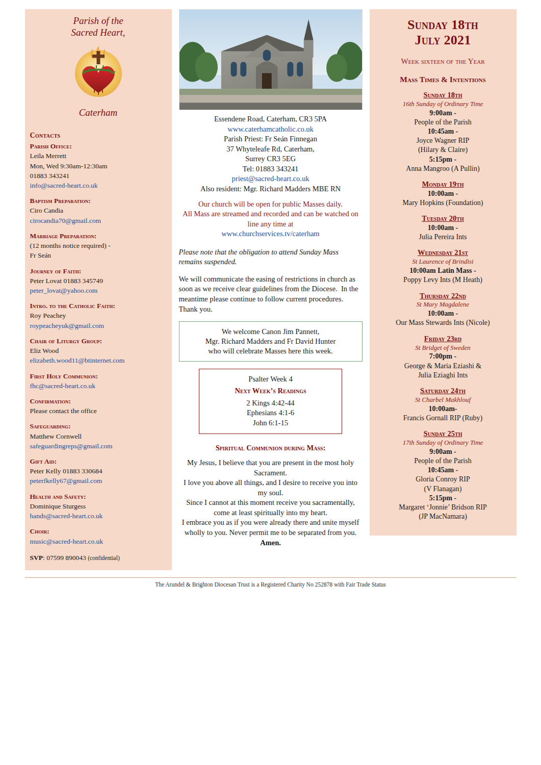Parish of the
Sacred Heart,
Caterham
Contacts
Parish Office:
Leila Merrett
Mon, Wed 9:30am-12:30am
01883 343241
info@sacred-heart.co.uk
Baptism Preparation:
Ciro Candia
cirocandia70@gmail.com
Marriage Preparation:
(12 months notice required) -
Fr Seán
Journey of Faith:
Peter Lovat 01883 345749
peter_lovat@yahoo.com
Intro. to the Catholic Faith:
Roy Peachey
roypeacheyuk@gmail.com
Chair of Liturgy Group:
Eliz Wood
elizabeth.wood11@btinternet.com
First Holy Communion:
fhc@sacred-heart.co.uk
Confirmation:
Please contact the office
Safeguarding:
Matthew Cornwell
safeguardingreps@gmail.com
Gift Aid:
Peter Kelly 01883 330684
peterfkelly67@gmail.com
Health and Safety:
Dominique Sturgess
hands@sacred-heart.co.uk
Choir:
music@sacred-heart.co.uk
SVP: 07599 890043 (confidential)
Essendene Road, Caterham, CR3 5PA
www.caterhamcatholic.co.uk
Parish Priest: Fr Seán Finnegan
37 Whyteleafe Rd, Caterham,
Surrey CR3 5EG
Tel: 01883 343241
priest@sacred-heart.co.uk
Also resident: Mgr. Richard Madders MBE RN
Our church will be open for public Masses daily.
All Mass are streamed and recorded and can be watched on line any time at
www.churchservices.tv/caterham
Please note that the obligation to attend Sunday Mass remains suspended.
We will communicate the easing of restrictions in church as soon as we receive clear guidelines from the Diocese. In the meantime please continue to follow current procedures. Thank you.
We welcome Canon Jim Pannett,
Mgr. Richard Madders and Fr David Hunter
who will celebrate Masses here this week.
Psalter Week 4
Next Week’s Readings
2 Kings 4:42-44
Ephesians 4:1-6
John 6:1-15
Spiritual Communion during Mass:
My Jesus, I believe that you are present in the most holy Sacrament.
I love you above all things, and I desire to receive you into my soul.
Since I cannot at this moment receive you sacramentally, come at least spiritually into my heart.
I embrace you as if you were already there and unite myself wholly to you. Never permit me to be separated from you.
Amen.
Sunday 18th
July 2021
Week sixteen of the Year
Mass Times & Intentions
Sunday 18th 16th Sunday of Ordinary Time 9:00am - People of the Parish 10:45am - Joyce Wagner RIP (Hilary & Claire) 5:15pm - Anna Mangroo (A Pullin)
Monday 19th 10:00am - Mary Hopkins (Foundation)
Tuesday 20th 10:00am - Julia Pereira Ints
Wednesday 21st St Laurence of Brindisi 10:00am Latin Mass - Poppy Levy Ints (M Heath)
Thursday 22nd St Mary Magdalene 10:00am - Our Mass Stewards Ints (Nicole)
Friday 23rd St Bridget of Sweden 7:00pm - George & Maria Eziashi & Julia Eziaghi Ints
Saturday 24th St Charbel Makhlouf 10:00am- Francis Gornall RIP (Ruby)
Sunday 25th 17th Sunday of Ordinary Time 9:00am - People of the Parish 10:45am - Gloria Conroy RIP (V Flanagan) 5:15pm - Margaret ‘Jonnie’ Bridson RIP (JP MacNamara)
The Arundel & Brighton Diocesan Trust is a Registered Charity No 252878 with Fair Trade Status